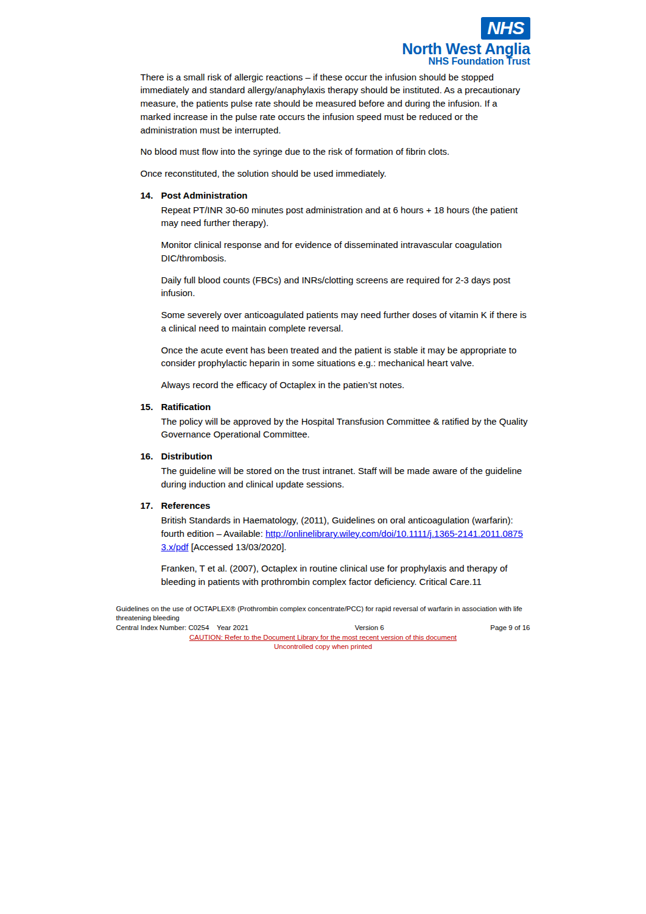NHS
North West Anglia
NHS Foundation Trust
There is a small risk of allergic reactions – if these occur the infusion should be stopped immediately and standard allergy/anaphylaxis therapy should be instituted. As a precautionary measure, the patients pulse rate should be measured before and during the infusion. If a marked increase in the pulse rate occurs the infusion speed must be reduced or the administration must be interrupted.
No blood must flow into the syringe due to the risk of formation of fibrin clots.
Once reconstituted, the solution should be used immediately.
14.
Post Administration
Repeat PT/INR 30-60 minutes post administration and at 6 hours + 18 hours (the patient may need further therapy).
Monitor clinical response and for evidence of disseminated intravascular coagulation DIC/thrombosis.
Daily full blood counts (FBCs) and INRs/clotting screens are required for 2-3 days post infusion.
Some severely over anticoagulated patients may need further doses of vitamin K if there is a clinical need to maintain complete reversal.
Once the acute event has been treated and the patient is stable it may be appropriate to consider prophylactic heparin in some situations e.g.: mechanical heart valve.
Always record the efficacy of Octaplex in the patien’st notes.
15.
Ratification
The policy will be approved by the Hospital Transfusion Committee & ratified by the Quality Governance Operational Committee.
16.
Distribution
The guideline will be stored on the trust intranet. Staff will be made aware of the guideline during induction and clinical update sessions.
17.
References
British Standards in Haematology, (2011), Guidelines on oral anticoagulation (warfarin): fourth edition – Available: http://onlinelibrary.wiley.com/doi/10.1111/j.1365-2141.2011.08753.x/pdf [Accessed 13/03/2020].
Franken, T et al. (2007), Octaplex in routine clinical use for prophylaxis and therapy of bleeding in patients with prothrombin complex factor deficiency. Critical Care.11
Guidelines on the use of OCTAPLEX® (Prothrombin complex concentrate/PCC) for rapid reversal of warfarin in association with life threatening bleeding
Central Index Number: C0254 Year 2021 Version 6 Page 9 of 16
CAUTION: Refer to the Document Library for the most recent version of this document
Uncontrolled copy when printed